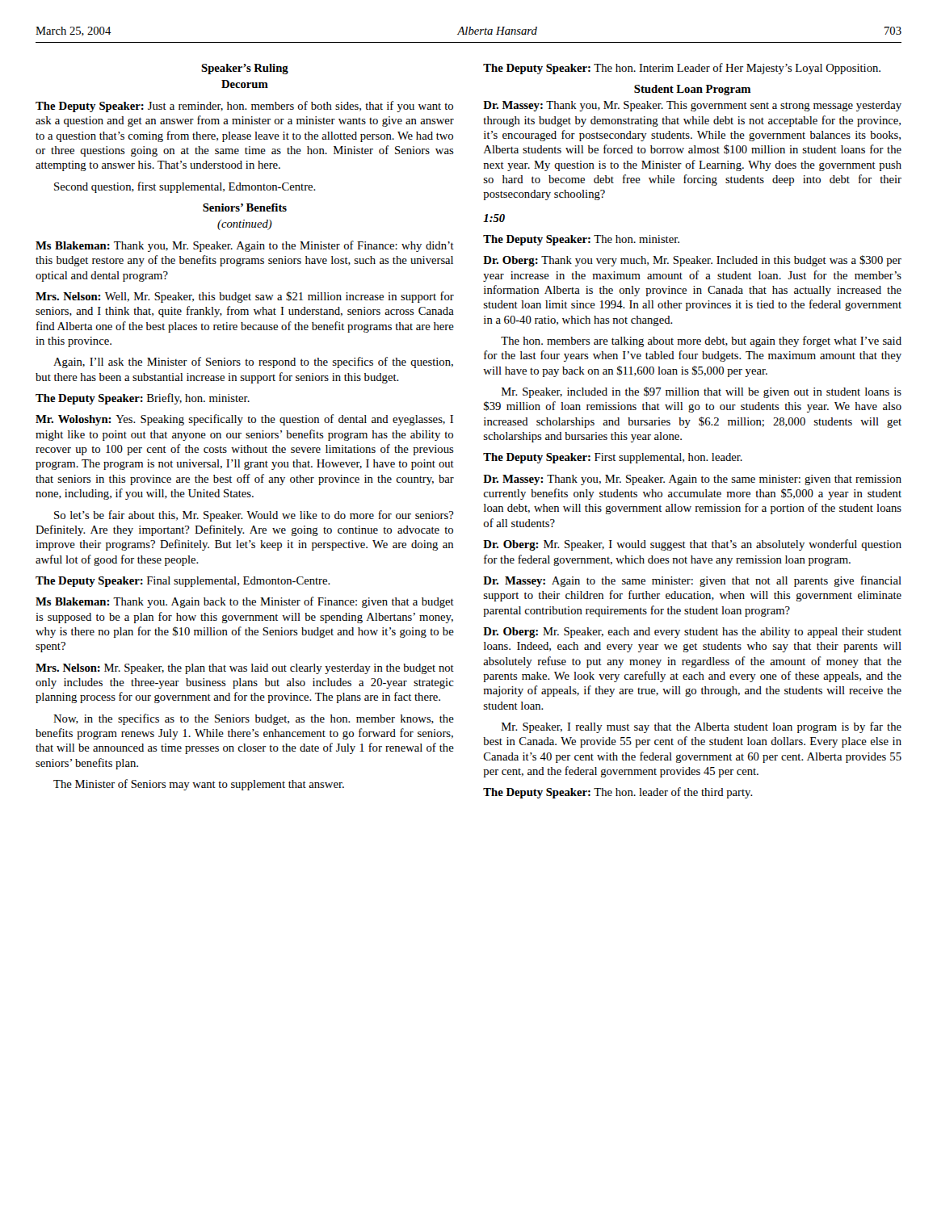March 25, 2004 Alberta Hansard 703
Speaker’s Ruling
Decorum
The Deputy Speaker: Just a reminder, hon. members of both sides, that if you want to ask a question and get an answer from a minister or a minister wants to give an answer to a question that’s coming from there, please leave it to the allotted person. We had two or three questions going on at the same time as the hon. Minister of Seniors was attempting to answer his. That’s understood in here.
Second question, first supplemental, Edmonton-Centre.
Seniors’ Benefits
(continued)
Ms Blakeman: Thank you, Mr. Speaker. Again to the Minister of Finance: why didn’t this budget restore any of the benefits programs seniors have lost, such as the universal optical and dental program?
Mrs. Nelson: Well, Mr. Speaker, this budget saw a $21 million increase in support for seniors, and I think that, quite frankly, from what I understand, seniors across Canada find Alberta one of the best places to retire because of the benefit programs that are here in this province.
Again, I’ll ask the Minister of Seniors to respond to the specifics of the question, but there has been a substantial increase in support for seniors in this budget.
The Deputy Speaker: Briefly, hon. minister.
Mr. Woloshyn: Yes. Speaking specifically to the question of dental and eyeglasses, I might like to point out that anyone on our seniors’ benefits program has the ability to recover up to 100 per cent of the costs without the severe limitations of the previous program. The program is not universal, I’ll grant you that. However, I have to point out that seniors in this province are the best off of any other province in the country, bar none, including, if you will, the United States.
So let’s be fair about this, Mr. Speaker. Would we like to do more for our seniors? Definitely. Are they important? Definitely. Are we going to continue to advocate to improve their programs? Definitely. But let’s keep it in perspective. We are doing an awful lot of good for these people.
The Deputy Speaker: Final supplemental, Edmonton-Centre.
Ms Blakeman: Thank you. Again back to the Minister of Finance: given that a budget is supposed to be a plan for how this government will be spending Albertans’ money, why is there no plan for the $10 million of the Seniors budget and how it’s going to be spent?
Mrs. Nelson: Mr. Speaker, the plan that was laid out clearly yesterday in the budget not only includes the three-year business plans but also includes a 20-year strategic planning process for our government and for the province. The plans are in fact there.
Now, in the specifics as to the Seniors budget, as the hon. member knows, the benefits program renews July 1. While there’s enhancement to go forward for seniors, that will be announced as time presses on closer to the date of July 1 for renewal of the seniors’ benefits plan.
The Minister of Seniors may want to supplement that answer.
The Deputy Speaker: The hon. Interim Leader of Her Majesty’s Loyal Opposition.
Student Loan Program
Dr. Massey: Thank you, Mr. Speaker. This government sent a strong message yesterday through its budget by demonstrating that while debt is not acceptable for the province, it’s encouraged for postsecondary students. While the government balances its books, Alberta students will be forced to borrow almost $100 million in student loans for the next year. My question is to the Minister of Learning. Why does the government push so hard to become debt free while forcing students deep into debt for their postsecondary schooling?
1:50
The Deputy Speaker: The hon. minister.
Dr. Oberg: Thank you very much, Mr. Speaker. Included in this budget was a $300 per year increase in the maximum amount of a student loan. Just for the member’s information Alberta is the only province in Canada that has actually increased the student loan limit since 1994. In all other provinces it is tied to the federal government in a 60-40 ratio, which has not changed.
The hon. members are talking about more debt, but again they forget what I’ve said for the last four years when I’ve tabled four budgets. The maximum amount that they will have to pay back on an $11,600 loan is $5,000 per year.
Mr. Speaker, included in the $97 million that will be given out in student loans is $39 million of loan remissions that will go to our students this year. We have also increased scholarships and bursaries by $6.2 million; 28,000 students will get scholarships and bursaries this year alone.
The Deputy Speaker: First supplemental, hon. leader.
Dr. Massey: Thank you, Mr. Speaker. Again to the same minister: given that remission currently benefits only students who accumulate more than $5,000 a year in student loan debt, when will this government allow remission for a portion of the student loans of all students?
Dr. Oberg: Mr. Speaker, I would suggest that that’s an absolutely wonderful question for the federal government, which does not have any remission loan program.
Dr. Massey: Again to the same minister: given that not all parents give financial support to their children for further education, when will this government eliminate parental contribution requirements for the student loan program?
Dr. Oberg: Mr. Speaker, each and every student has the ability to appeal their student loans. Indeed, each and every year we get students who say that their parents will absolutely refuse to put any money in regardless of the amount of money that the parents make. We look very carefully at each and every one of these appeals, and the majority of appeals, if they are true, will go through, and the students will receive the student loan.
Mr. Speaker, I really must say that the Alberta student loan program is by far the best in Canada. We provide 55 per cent of the student loan dollars. Every place else in Canada it’s 40 per cent with the federal government at 60 per cent. Alberta provides 55 per cent, and the federal government provides 45 per cent.
The Deputy Speaker: The hon. leader of the third party.